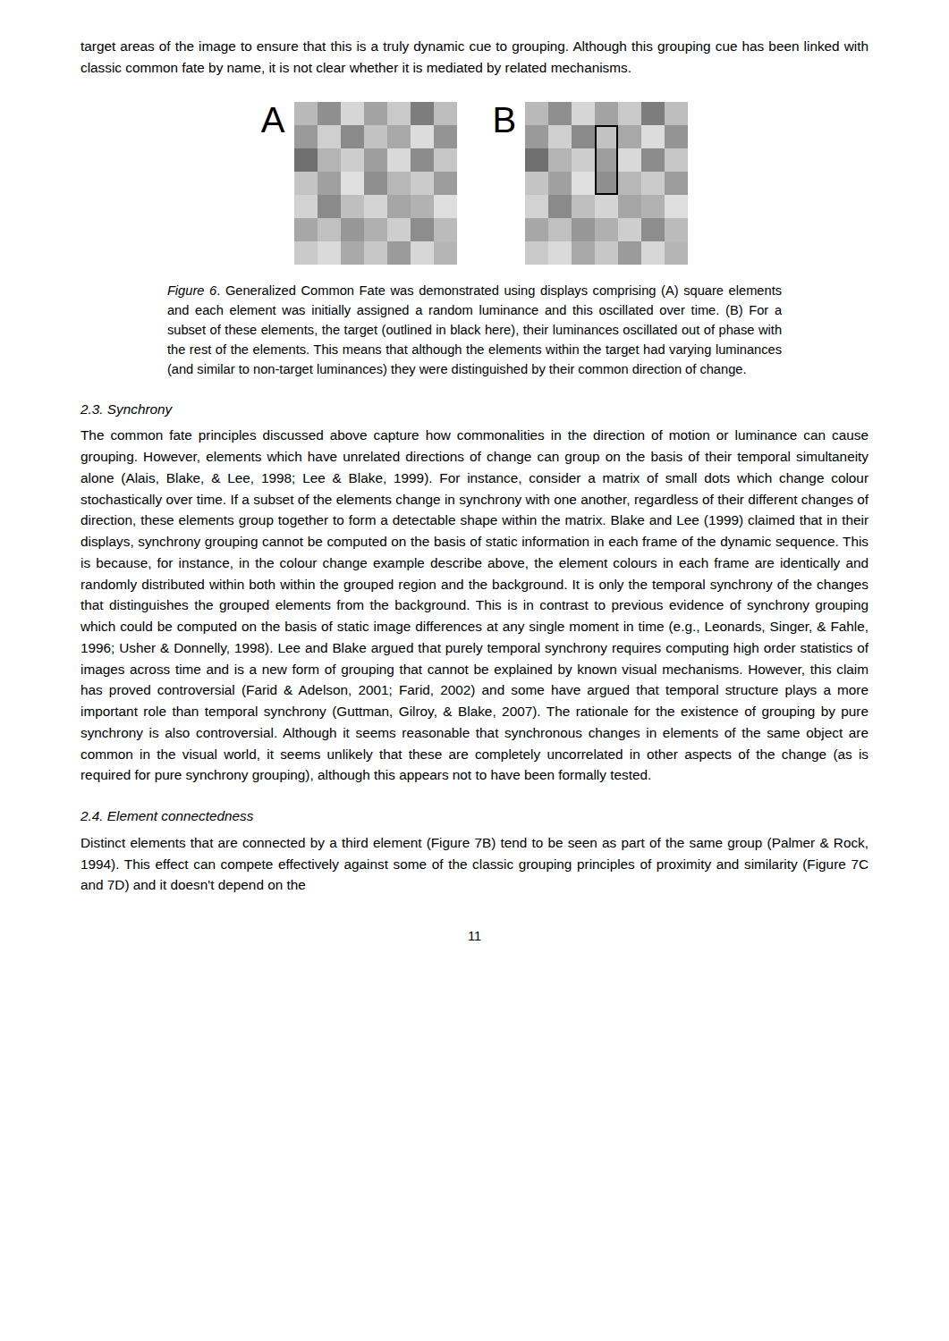target areas of the image to ensure that this is a truly dynamic cue to grouping. Although this grouping cue has been linked with classic common fate by name, it is not clear whether it is mediated by related mechanisms.
A
B
Figure 6. Generalized Common Fate was demonstrated using displays comprising (A) square elements and each element was initially assigned a random luminance and this oscillated over time. (B) For a subset of these elements, the target (outlined in black here), their luminances oscillated out of phase with the rest of the elements. This means that although the elements within the target had varying luminances (and similar to non-target luminances) they were distinguished by their common direction of change.
2.3. Synchrony
The common fate principles discussed above capture how commonalities in the direction of motion or luminance can cause grouping. However, elements which have unrelated directions of change can group on the basis of their temporal simultaneity alone (Alais, Blake, & Lee, 1998; Lee & Blake, 1999). For instance, consider a matrix of small dots which change colour stochastically over time. If a subset of the elements change in synchrony with one another, regardless of their different changes of direction, these elements group together to form a detectable shape within the matrix. Blake and Lee (1999) claimed that in their displays, synchrony grouping cannot be computed on the basis of static information in each frame of the dynamic sequence. This is because, for instance, in the colour change example describe above, the element colours in each frame are identically and randomly distributed within both within the grouped region and the background. It is only the temporal synchrony of the changes that distinguishes the grouped elements from the background. This is in contrast to previous evidence of synchrony grouping which could be computed on the basis of static image differences at any single moment in time (e.g., Leonards, Singer, & Fahle, 1996; Usher & Donnelly, 1998). Lee and Blake argued that purely temporal synchrony requires computing high order statistics of images across time and is a new form of grouping that cannot be explained by known visual mechanisms. However, this claim has proved controversial (Farid & Adelson, 2001; Farid, 2002) and some have argued that temporal structure plays a more important role than temporal synchrony (Guttman, Gilroy, & Blake, 2007). The rationale for the existence of grouping by pure synchrony is also controversial. Although it seems reasonable that synchronous changes in elements of the same object are common in the visual world, it seems unlikely that these are completely uncorrelated in other aspects of the change (as is required for pure synchrony grouping), although this appears not to have been formally tested.
2.4. Element connectedness
Distinct elements that are connected by a third element (Figure 7B) tend to be seen as part of the same group (Palmer & Rock, 1994). This effect can compete effectively against some of the classic grouping principles of proximity and similarity (Figure 7C and 7D) and it doesn't depend on the
11